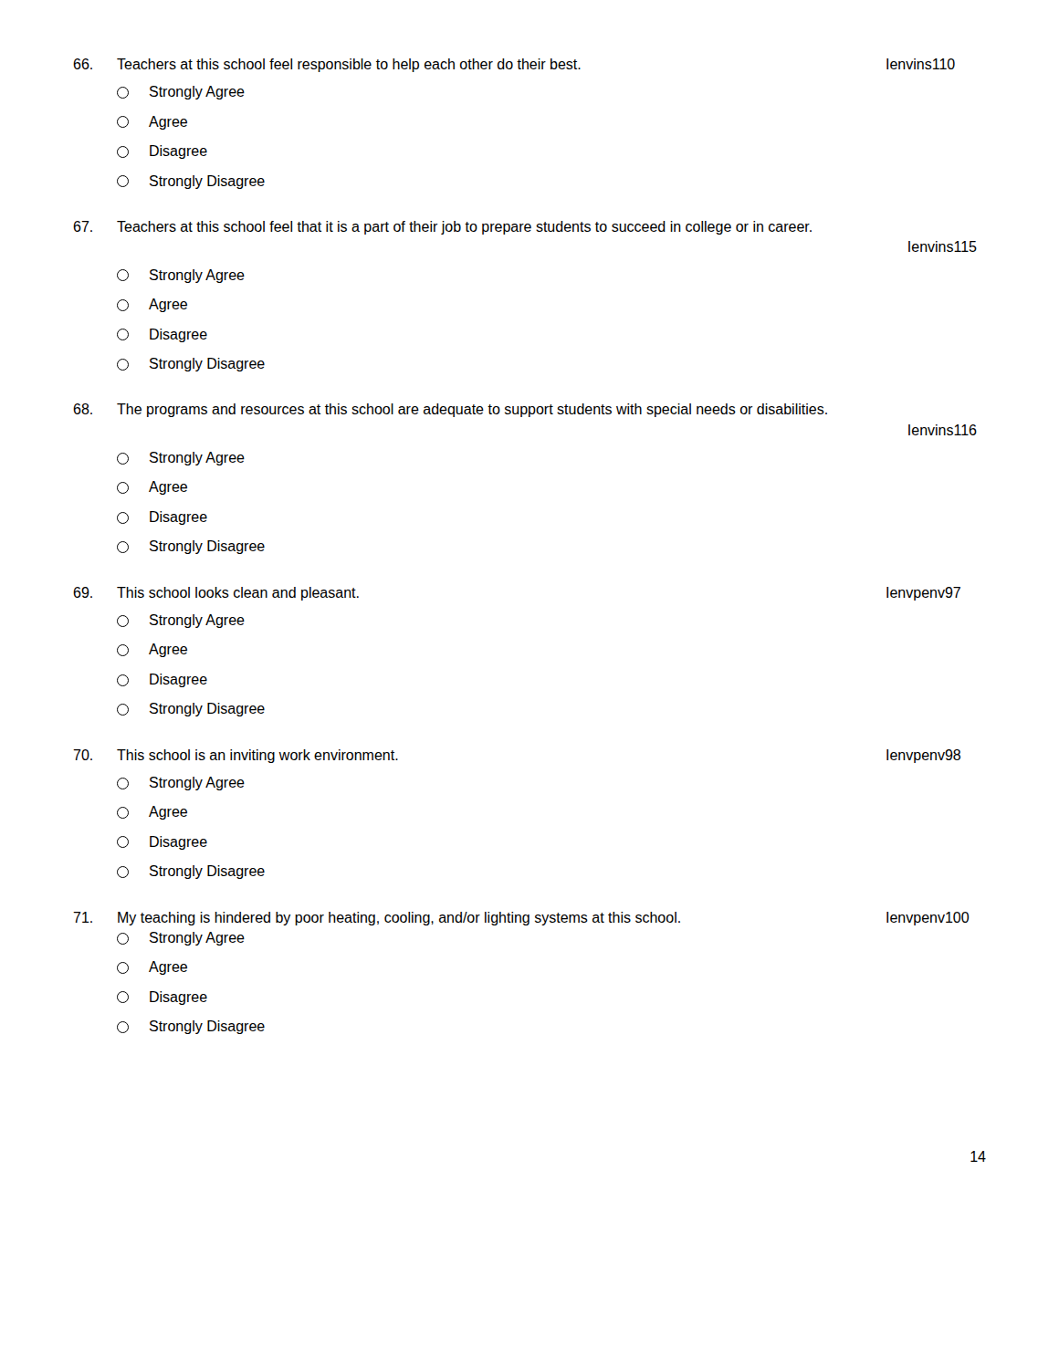66.
Teachers at this school feel responsible to help each other do their best.
Ienvins110
Strongly Agree
Agree
Disagree
Strongly Disagree
67.
Teachers at this school feel that it is a part of their job to prepare students to succeed in college or in career.
Ienvins115
Strongly Agree
Agree
Disagree
Strongly Disagree
68.
The programs and resources at this school are adequate to support students with special needs or disabilities.
Ienvins116
Strongly Agree
Agree
Disagree
Strongly Disagree
69.
This school looks clean and pleasant.
Ienvpenv97
Strongly Agree
Agree
Disagree
Strongly Disagree
70.
This school is an inviting work environment.
Ienvpenv98
Strongly Agree
Agree
Disagree
Strongly Disagree
71.
My teaching is hindered by poor heating, cooling, and/or lighting systems at this school.
Ienvpenv100
Strongly Agree
Agree
Disagree
Strongly Disagree
14